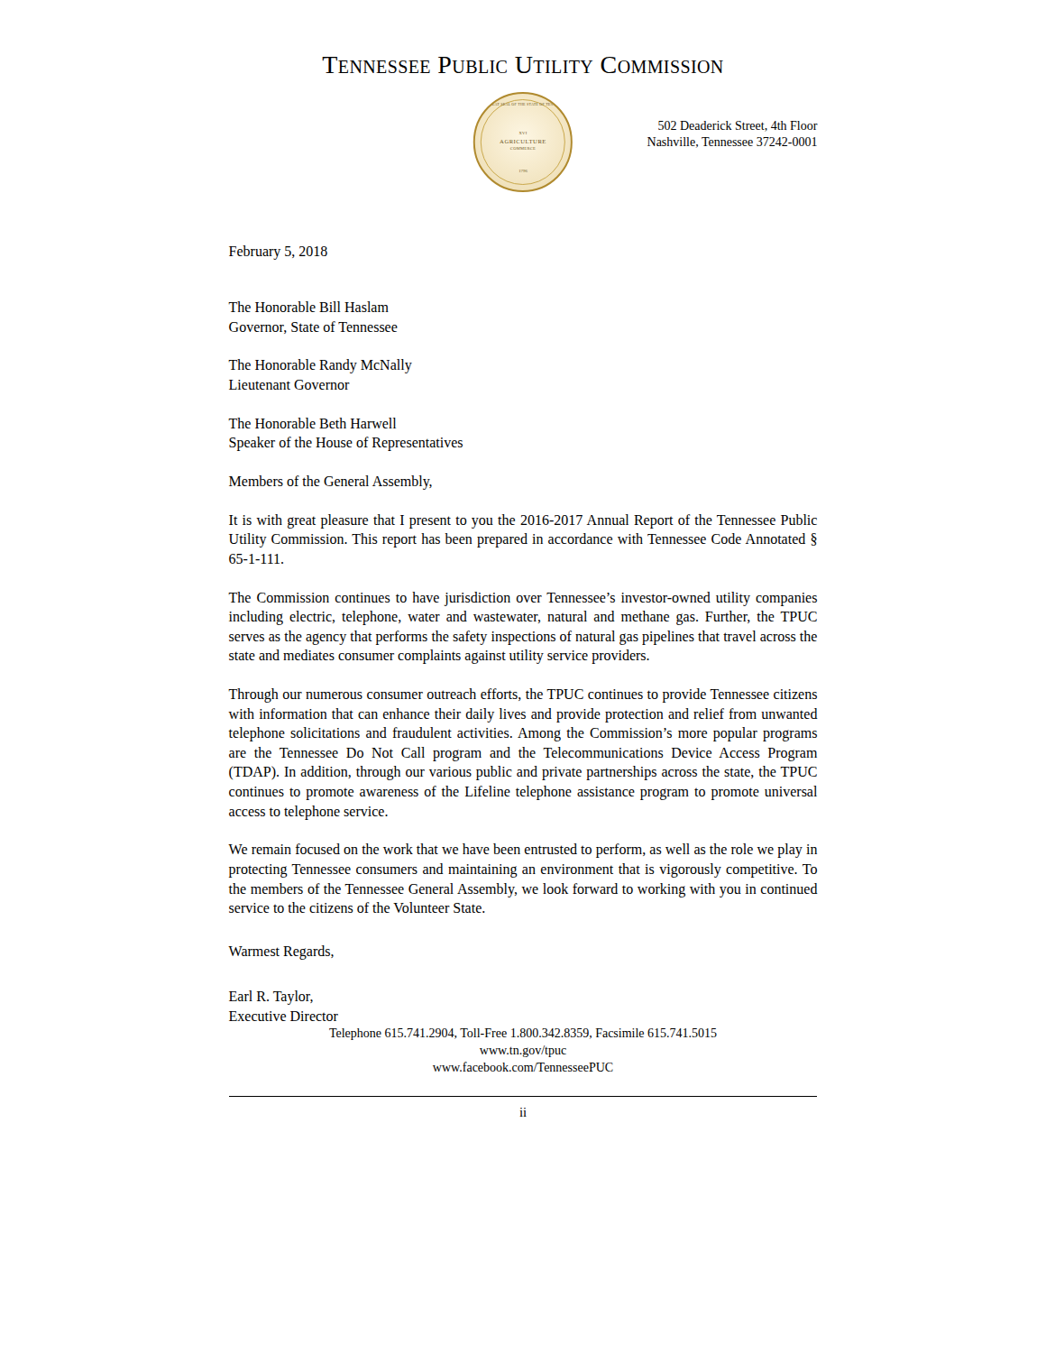Tennessee Public Utility Commission
THE GREAT SEAL OF THE STATE OF TENNESSEE
XVI AGRICULTURE COMMERCE
1796
502 Deaderick Street, 4th Floor
Nashville, Tennessee 37242-0001
February 5, 2018
The Honorable Bill Haslam
Governor, State of Tennessee
The Honorable Randy McNally
Lieutenant Governor
The Honorable Beth Harwell
Speaker of the House of Representatives
Members of the General Assembly,
It is with great pleasure that I present to you the 2016-2017 Annual Report of the Tennessee Public Utility Commission. This report has been prepared in accordance with Tennessee Code Annotated § 65-1-111.
The Commission continues to have jurisdiction over Tennessee’s investor-owned utility companies including electric, telephone, water and wastewater, natural and methane gas. Further, the TPUC serves as the agency that performs the safety inspections of natural gas pipelines that travel across the state and mediates consumer complaints against utility service providers.
Through our numerous consumer outreach efforts, the TPUC continues to provide Tennessee citizens with information that can enhance their daily lives and provide protection and relief from unwanted telephone solicitations and fraudulent activities. Among the Commission’s more popular programs are the Tennessee Do Not Call program and the Telecommunications Device Access Program (TDAP). In addition, through our various public and private partnerships across the state, the TPUC continues to promote awareness of the Lifeline telephone assistance program to promote universal access to telephone service.
We remain focused on the work that we have been entrusted to perform, as well as the role we play in protecting Tennessee consumers and maintaining an environment that is vigorously competitive. To the members of the Tennessee General Assembly, we look forward to working with you in continued service to the citizens of the Volunteer State.
Warmest Regards,
Earl R. Taylor,
Executive Director
Telephone 615.741.2904, Toll-Free 1.800.342.8359, Facsimile 615.741.5015
www.tn.gov/tpuc
www.facebook.com/TennesseePUC
ii